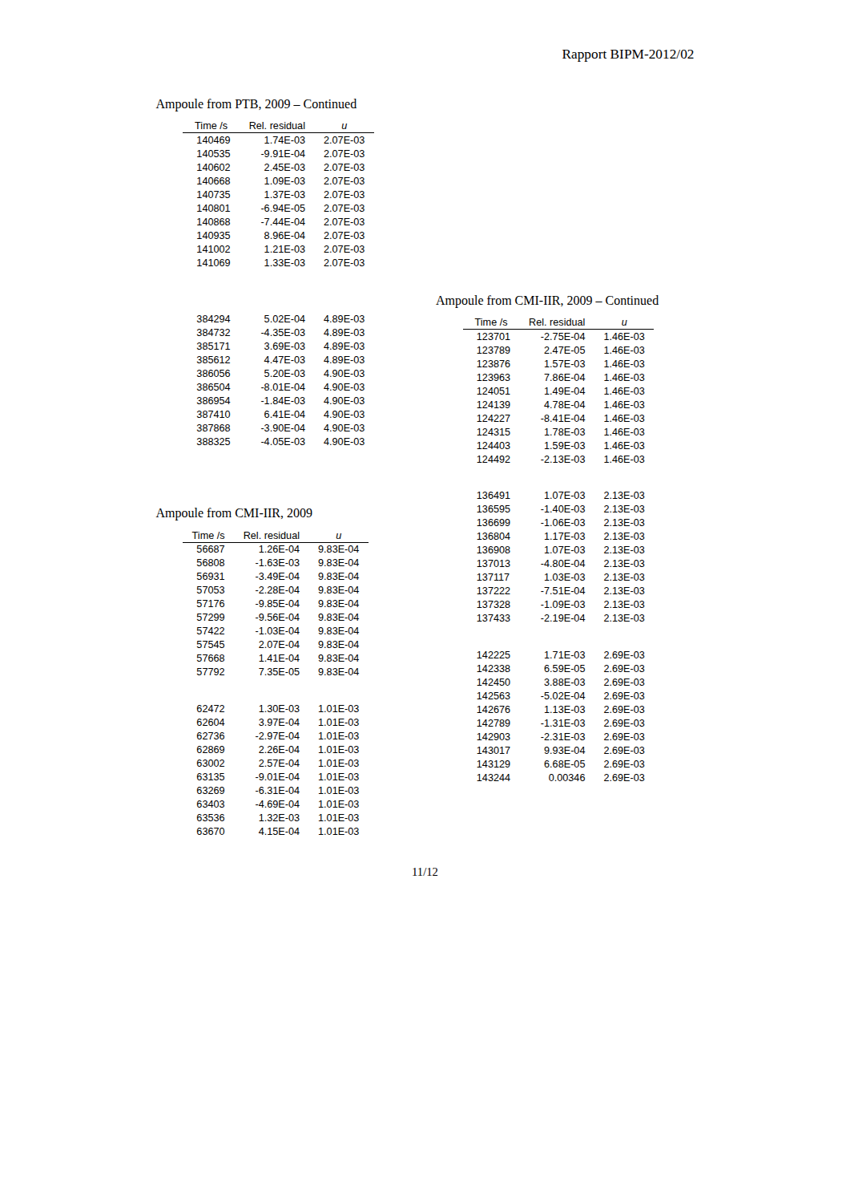Rapport BIPM-2012/02
Ampoule from PTB, 2009 – Continued
| Time /s | Rel. residual | u |
| --- | --- | --- |
| 140469 | 1.74E-03 | 2.07E-03 |
| 140535 | -9.91E-04 | 2.07E-03 |
| 140602 | 2.45E-03 | 2.07E-03 |
| 140668 | 1.09E-03 | 2.07E-03 |
| 140735 | 1.37E-03 | 2.07E-03 |
| 140801 | -6.94E-05 | 2.07E-03 |
| 140868 | -7.44E-04 | 2.07E-03 |
| 140935 | 8.96E-04 | 2.07E-03 |
| 141002 | 1.21E-03 | 2.07E-03 |
| 141069 | 1.33E-03 | 2.07E-03 |
| 384294 | 5.02E-04 | 4.89E-03 |
| 384732 | -4.35E-03 | 4.89E-03 |
| 385171 | 3.69E-03 | 4.89E-03 |
| 385612 | 4.47E-03 | 4.89E-03 |
| 386056 | 5.20E-03 | 4.90E-03 |
| 386504 | -8.01E-04 | 4.90E-03 |
| 386954 | -1.84E-03 | 4.90E-03 |
| 387410 | 6.41E-04 | 4.90E-03 |
| 387868 | -3.90E-04 | 4.90E-03 |
| 388325 | -4.05E-03 | 4.90E-03 |
Ampoule from CMI-IIR, 2009
| Time /s | Rel. residual | u |
| --- | --- | --- |
| 56687 | 1.26E-04 | 9.83E-04 |
| 56808 | -1.63E-03 | 9.83E-04 |
| 56931 | -3.49E-04 | 9.83E-04 |
| 57053 | -2.28E-04 | 9.83E-04 |
| 57176 | -9.85E-04 | 9.83E-04 |
| 57299 | -9.56E-04 | 9.83E-04 |
| 57422 | -1.03E-04 | 9.83E-04 |
| 57545 | 2.07E-04 | 9.83E-04 |
| 57668 | 1.41E-04 | 9.83E-04 |
| 57792 | 7.35E-05 | 9.83E-04 |
| 62472 | 1.30E-03 | 1.01E-03 |
| 62604 | 3.97E-04 | 1.01E-03 |
| 62736 | -2.97E-04 | 1.01E-03 |
| 62869 | 2.26E-04 | 1.01E-03 |
| 63002 | 2.57E-04 | 1.01E-03 |
| 63135 | -9.01E-04 | 1.01E-03 |
| 63269 | -6.31E-04 | 1.01E-03 |
| 63403 | -4.69E-04 | 1.01E-03 |
| 63536 | 1.32E-03 | 1.01E-03 |
| 63670 | 4.15E-04 | 1.01E-03 |
Ampoule from CMI-IIR, 2009 – Continued
| Time /s | Rel. residual | u |
| --- | --- | --- |
| 123701 | -2.75E-04 | 1.46E-03 |
| 123789 | 2.47E-05 | 1.46E-03 |
| 123876 | 1.57E-03 | 1.46E-03 |
| 123963 | 7.86E-04 | 1.46E-03 |
| 124051 | 1.49E-04 | 1.46E-03 |
| 124139 | 4.78E-04 | 1.46E-03 |
| 124227 | -8.41E-04 | 1.46E-03 |
| 124315 | 1.78E-03 | 1.46E-03 |
| 124403 | 1.59E-03 | 1.46E-03 |
| 124492 | -2.13E-03 | 1.46E-03 |
| 136491 | 1.07E-03 | 2.13E-03 |
| 136595 | -1.40E-03 | 2.13E-03 |
| 136699 | -1.06E-03 | 2.13E-03 |
| 136804 | 1.17E-03 | 2.13E-03 |
| 136908 | 1.07E-03 | 2.13E-03 |
| 137013 | -4.80E-04 | 2.13E-03 |
| 137117 | 1.03E-03 | 2.13E-03 |
| 137222 | -7.51E-04 | 2.13E-03 |
| 137328 | -1.09E-03 | 2.13E-03 |
| 137433 | -2.19E-04 | 2.13E-03 |
| 142225 | 1.71E-03 | 2.69E-03 |
| 142338 | 6.59E-05 | 2.69E-03 |
| 142450 | 3.88E-03 | 2.69E-03 |
| 142563 | -5.02E-04 | 2.69E-03 |
| 142676 | 1.13E-03 | 2.69E-03 |
| 142789 | -1.31E-03 | 2.69E-03 |
| 142903 | -2.31E-03 | 2.69E-03 |
| 143017 | 9.93E-04 | 2.69E-03 |
| 143129 | 6.68E-05 | 2.69E-03 |
| 143244 | 0.00346 | 2.69E-03 |
11/12